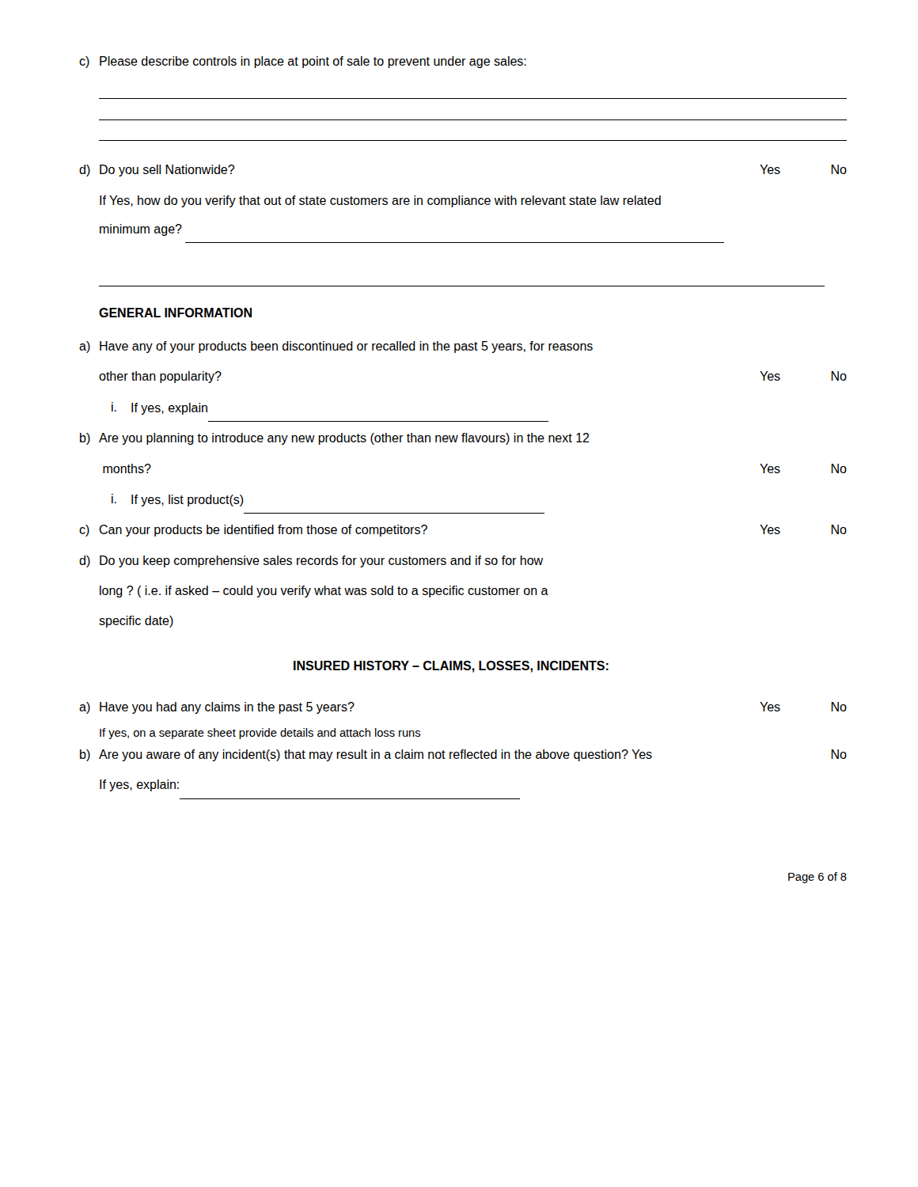c)
Please describe controls in place at point of sale to prevent under age sales:
d)
Do you sell Nationwide?
Yes No
If Yes, how do you verify that out of state customers are in compliance with relevant state law related
minimum age?
GENERAL INFORMATION
a)
Have any of your products been discontinued or recalled in the past 5 years, for reasons
other than popularity?
Yes No
i.
If yes, explain
b)
Are you planning to introduce any new products (other than new flavours) in the next 12
months?
Yes No
i.
If yes, list product(s)
c)
Can your products be identified from those of competitors?
Yes No
d)
Do you keep comprehensive sales records for your customers and if so for how
long ? ( i.e. if asked – could you verify what was sold to a specific customer on a
specific date)
INSURED HISTORY – CLAIMS, LOSSES, INCIDENTS:
a)
Have you had any claims in the past 5 years?
Yes No
If yes, on a separate sheet provide details and attach loss runs
b)
Are you aware of any incident(s) that may result in a claim not reflected in the above question? Yes
No
If yes, explain:
Page 6 of 8